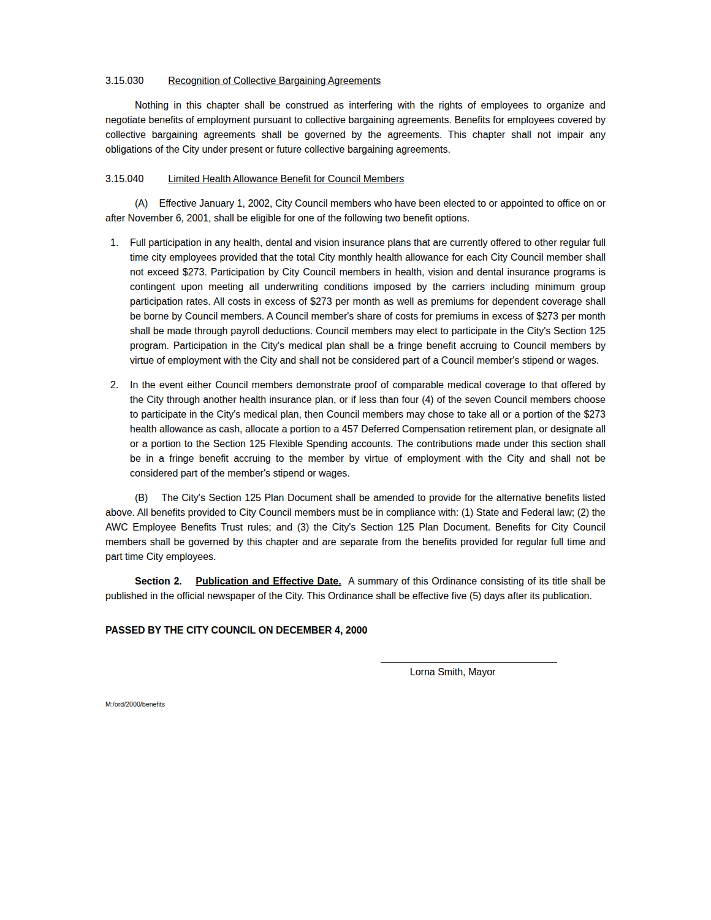3.15.030 Recognition of Collective Bargaining Agreements
Nothing in this chapter shall be construed as interfering with the rights of employees to organize and negotiate benefits of employment pursuant to collective bargaining agreements. Benefits for employees covered by collective bargaining agreements shall be governed by the agreements. This chapter shall not impair any obligations of the City under present or future collective bargaining agreements.
3.15.040 Limited Health Allowance Benefit for Council Members
(A) Effective January 1, 2002, City Council members who have been elected to or appointed to office on or after November 6, 2001, shall be eligible for one of the following two benefit options.
Full participation in any health, dental and vision insurance plans that are currently offered to other regular full time city employees provided that the total City monthly health allowance for each City Council member shall not exceed $273. Participation by City Council members in health, vision and dental insurance programs is contingent upon meeting all underwriting conditions imposed by the carriers including minimum group participation rates. All costs in excess of $273 per month as well as premiums for dependent coverage shall be borne by Council members. A Council member's share of costs for premiums in excess of $273 per month shall be made through payroll deductions. Council members may elect to participate in the City's Section 125 program. Participation in the City's medical plan shall be a fringe benefit accruing to Council members by virtue of employment with the City and shall not be considered part of a Council member's stipend or wages.
In the event either Council members demonstrate proof of comparable medical coverage to that offered by the City through another health insurance plan, or if less than four (4) of the seven Council members choose to participate in the City's medical plan, then Council members may chose to take all or a portion of the $273 health allowance as cash, allocate a portion to a 457 Deferred Compensation retirement plan, or designate all or a portion to the Section 125 Flexible Spending accounts. The contributions made under this section shall be in a fringe benefit accruing to the member by virtue of employment with the City and shall not be considered part of the member's stipend or wages.
(B) The City's Section 125 Plan Document shall be amended to provide for the alternative benefits listed above. All benefits provided to City Council members must be in compliance with: (1) State and Federal law; (2) the AWC Employee Benefits Trust rules; and (3) the City's Section 125 Plan Document. Benefits for City Council members shall be governed by this chapter and are separate from the benefits provided for regular full time and part time City employees.
Section 2. Publication and Effective Date. A summary of this Ordinance consisting of its title shall be published in the official newspaper of the City. This Ordinance shall be effective five (5) days after its publication.
PASSED BY THE CITY COUNCIL ON DECEMBER 4, 2000
Lorna Smith, Mayor
M:/ord/2000/benefits